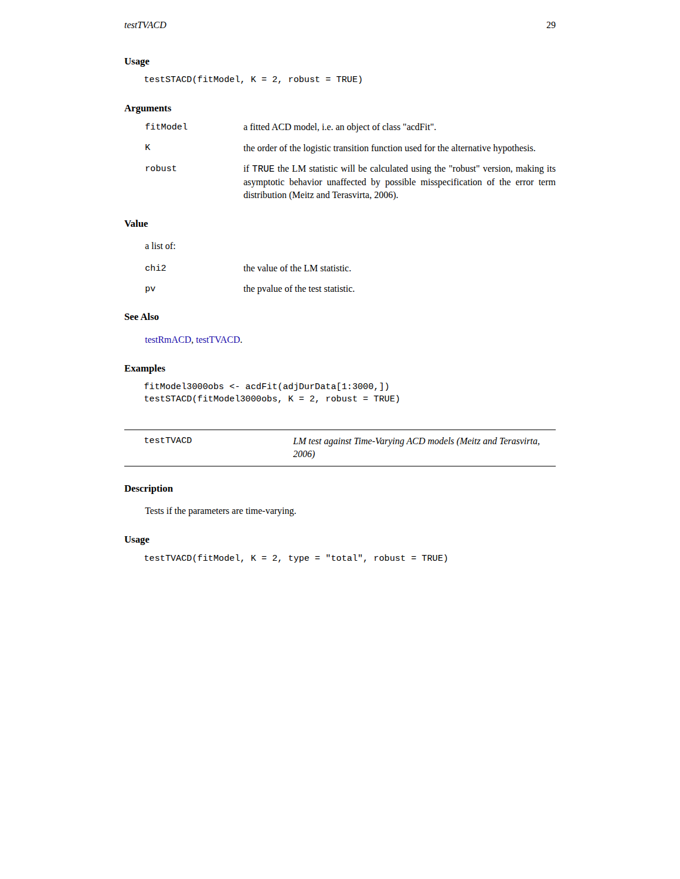testTVACD 29
Usage
testSTACD(fitModel, K = 2, robust = TRUE)
Arguments
fitModel
a fitted ACD model, i.e. an object of class "acdFit".
K
the order of the logistic transition function used for the alternative hypothesis.
robust
if TRUE the LM statistic will be calculated using the "robust" version, making its asymptotic behavior unaffected by possible misspecification of the error term distribution (Meitz and Terasvirta, 2006).
Value
a list of:
chi2
the value of the LM statistic.
pv
the pvalue of the test statistic.
See Also
testRmACD, testTVACD.
Examples
fitModel3000obs <- acdFit(adjDurData[1:3000,])
testSTACD(fitModel3000obs, K = 2, robust = TRUE)
testTVACD LM test against Time-Varying ACD models (Meitz and Terasvirta, 2006)
Description
Tests if the parameters are time-varying.
Usage
testTVACD(fitModel, K = 2, type = "total", robust = TRUE)